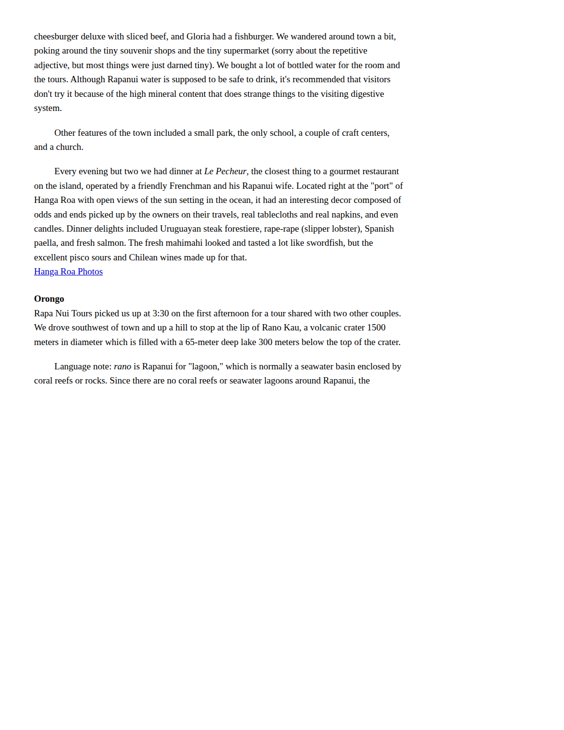cheesburger deluxe with sliced beef, and Gloria had a fishburger. We wandered around town a bit, poking around the tiny souvenir shops and the tiny supermarket (sorry about the repetitive adjective, but most things were just darned tiny). We bought a lot of bottled water for the room and the tours. Although Rapanui water is supposed to be safe to drink, it's recommended that visitors don't try it because of the high mineral content that does strange things to the visiting digestive system.
Other features of the town included a small park, the only school, a couple of craft centers, and a church.
Every evening but two we had dinner at Le Pecheur, the closest thing to a gourmet restaurant on the island, operated by a friendly Frenchman and his Rapanui wife. Located right at the "port" of Hanga Roa with open views of the sun setting in the ocean, it had an interesting decor composed of odds and ends picked up by the owners on their travels, real tablecloths and real napkins, and even candles. Dinner delights included Uruguayan steak forestiere, rape-rape (slipper lobster), Spanish paella, and fresh salmon. The fresh mahimahi looked and tasted a lot like swordfish, but the excellent pisco sours and Chilean wines made up for that.
Hanga Roa Photos
Orongo
Rapa Nui Tours picked us up at 3:30 on the first afternoon for a tour shared with two other couples. We drove southwest of town and up a hill to stop at the lip of Rano Kau, a volcanic crater 1500 meters in diameter which is filled with a 65-meter deep lake 300 meters below the top of the crater.
Language note: rano is Rapanui for "lagoon," which is normally a seawater basin enclosed by coral reefs or rocks. Since there are no coral reefs or seawater lagoons around Rapanui, the